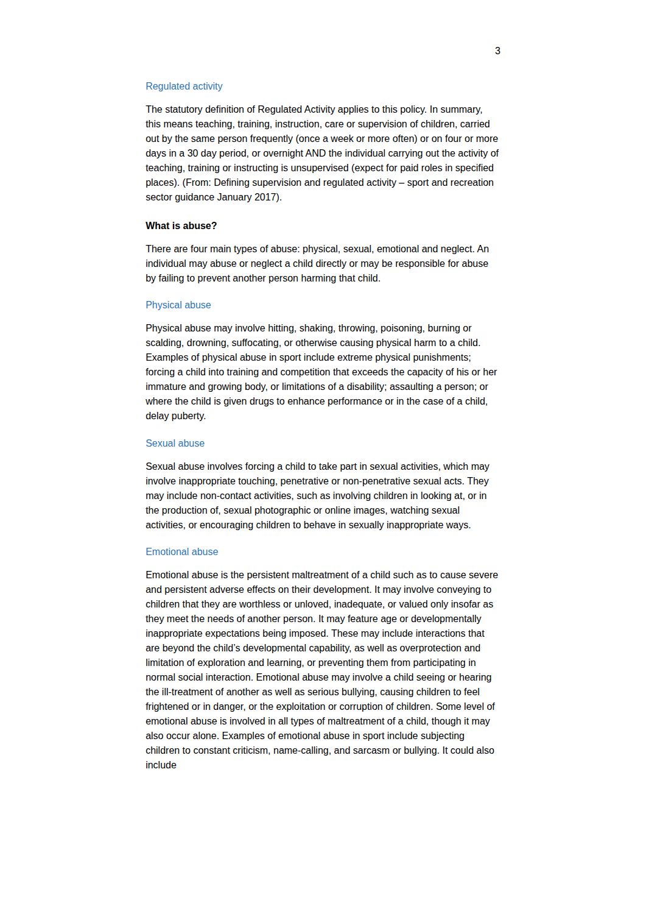3
Regulated activity
The statutory definition of Regulated Activity applies to this policy. In summary, this means teaching, training, instruction, care or supervision of children, carried out by the same person frequently (once a week or more often) or on four or more days in a 30 day period, or overnight AND the individual carrying out the activity of teaching, training or instructing is unsupervised (expect for paid roles in specified places). (From: Defining supervision and regulated activity – sport and recreation sector guidance January 2017).
What is abuse?
There are four main types of abuse: physical, sexual, emotional and neglect. An individual may abuse or neglect a child directly or may be responsible for abuse by failing to prevent another person harming that child.
Physical abuse
Physical abuse may involve hitting, shaking, throwing, poisoning, burning or scalding, drowning, suffocating, or otherwise causing physical harm to a child. Examples of physical abuse in sport include extreme physical punishments; forcing a child into training and competition that exceeds the capacity of his or her immature and growing body, or limitations of a disability; assaulting a person; or where the child is given drugs to enhance performance or in the case of a child, delay puberty.
Sexual abuse
Sexual abuse involves forcing a child to take part in sexual activities, which may involve inappropriate touching, penetrative or non-penetrative sexual acts. They may include non-contact activities, such as involving children in looking at, or in the production of, sexual photographic or online images, watching sexual activities, or encouraging children to behave in sexually inappropriate ways.
Emotional abuse
Emotional abuse is the persistent maltreatment of a child such as to cause severe and persistent adverse effects on their development. It may involve conveying to children that they are worthless or unloved, inadequate, or valued only insofar as they meet the needs of another person. It may feature age or developmentally inappropriate expectations being imposed. These may include interactions that are beyond the child’s developmental capability, as well as overprotection and limitation of exploration and learning, or preventing them from participating in normal social interaction. Emotional abuse may involve a child seeing or hearing the ill-treatment of another as well as serious bullying, causing children to feel frightened or in danger, or the exploitation or corruption of children. Some level of emotional abuse is involved in all types of maltreatment of a child, though it may also occur alone. Examples of emotional abuse in sport include subjecting children to constant criticism, name-calling, and sarcasm or bullying. It could also include